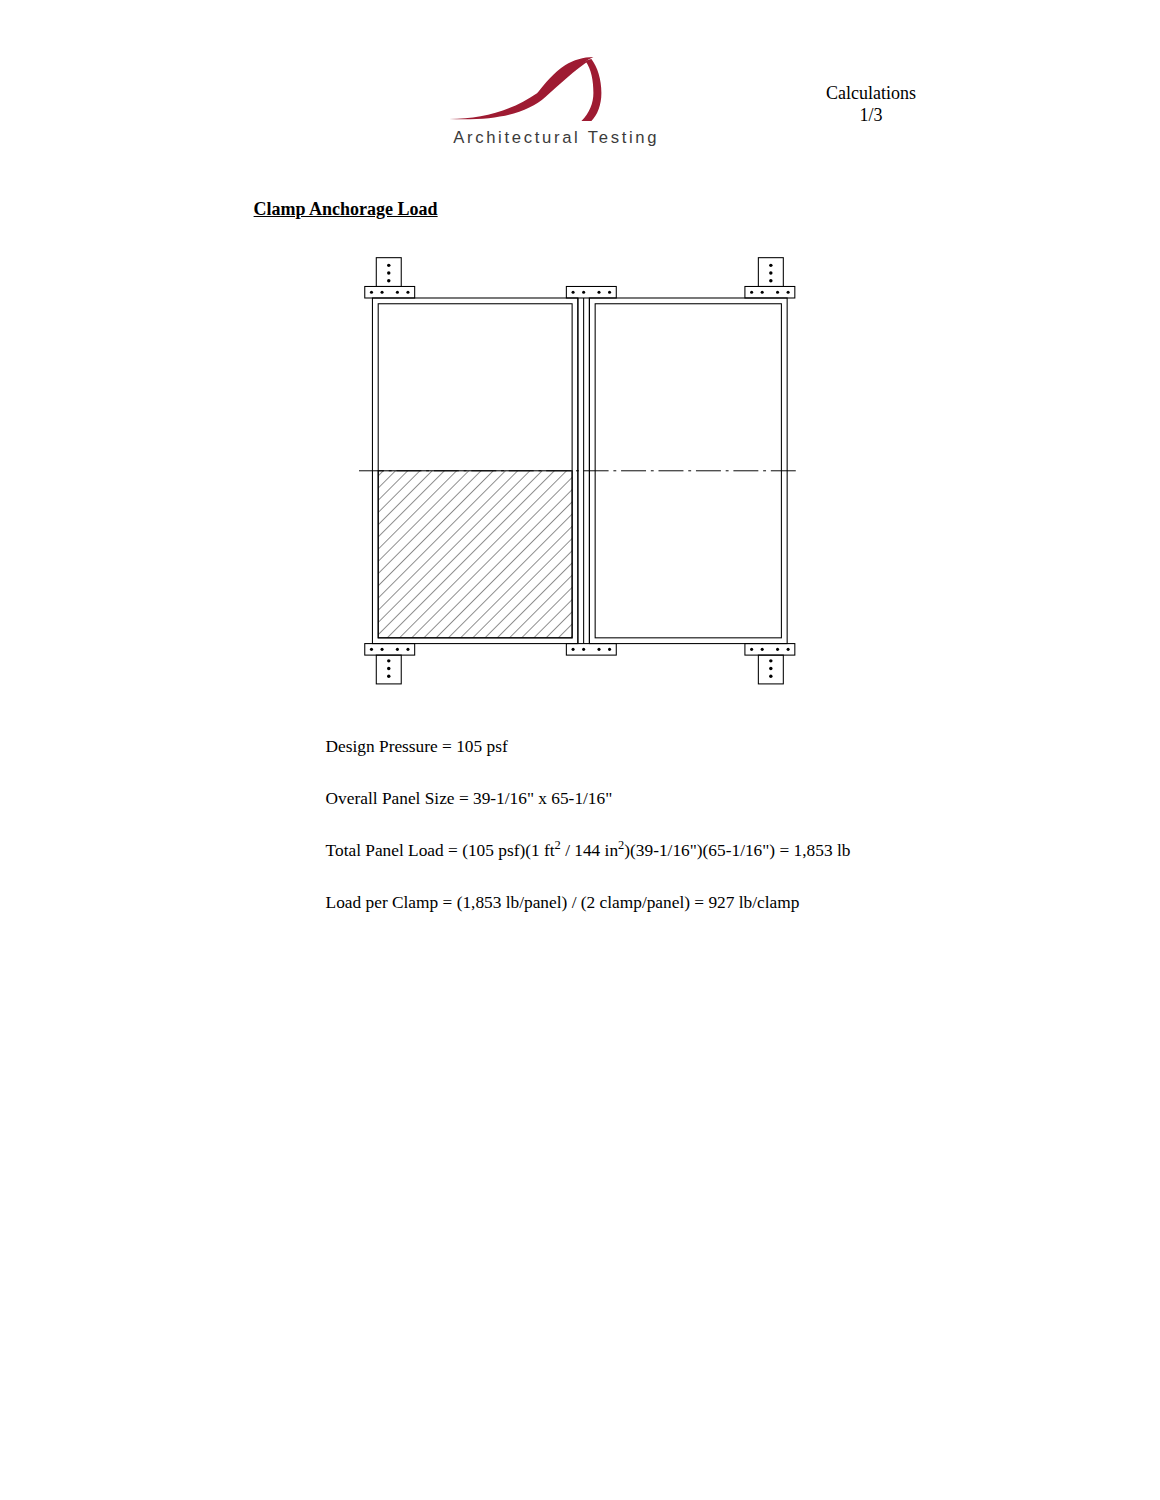Architectural Testing
Calculations 1/3
Clamp Anchorage Load
Design Pressure = 105 psf
Overall Panel Size = 39-1/16" x 65-1/16"
Total Panel Load = (105 psf)(1 ft2 / 144 in2)(39-1/16")(65-1/16") = 1,853 lb
Load per Clamp = (1,853 lb/panel) / (2 clamp/panel) = 927 lb/clamp